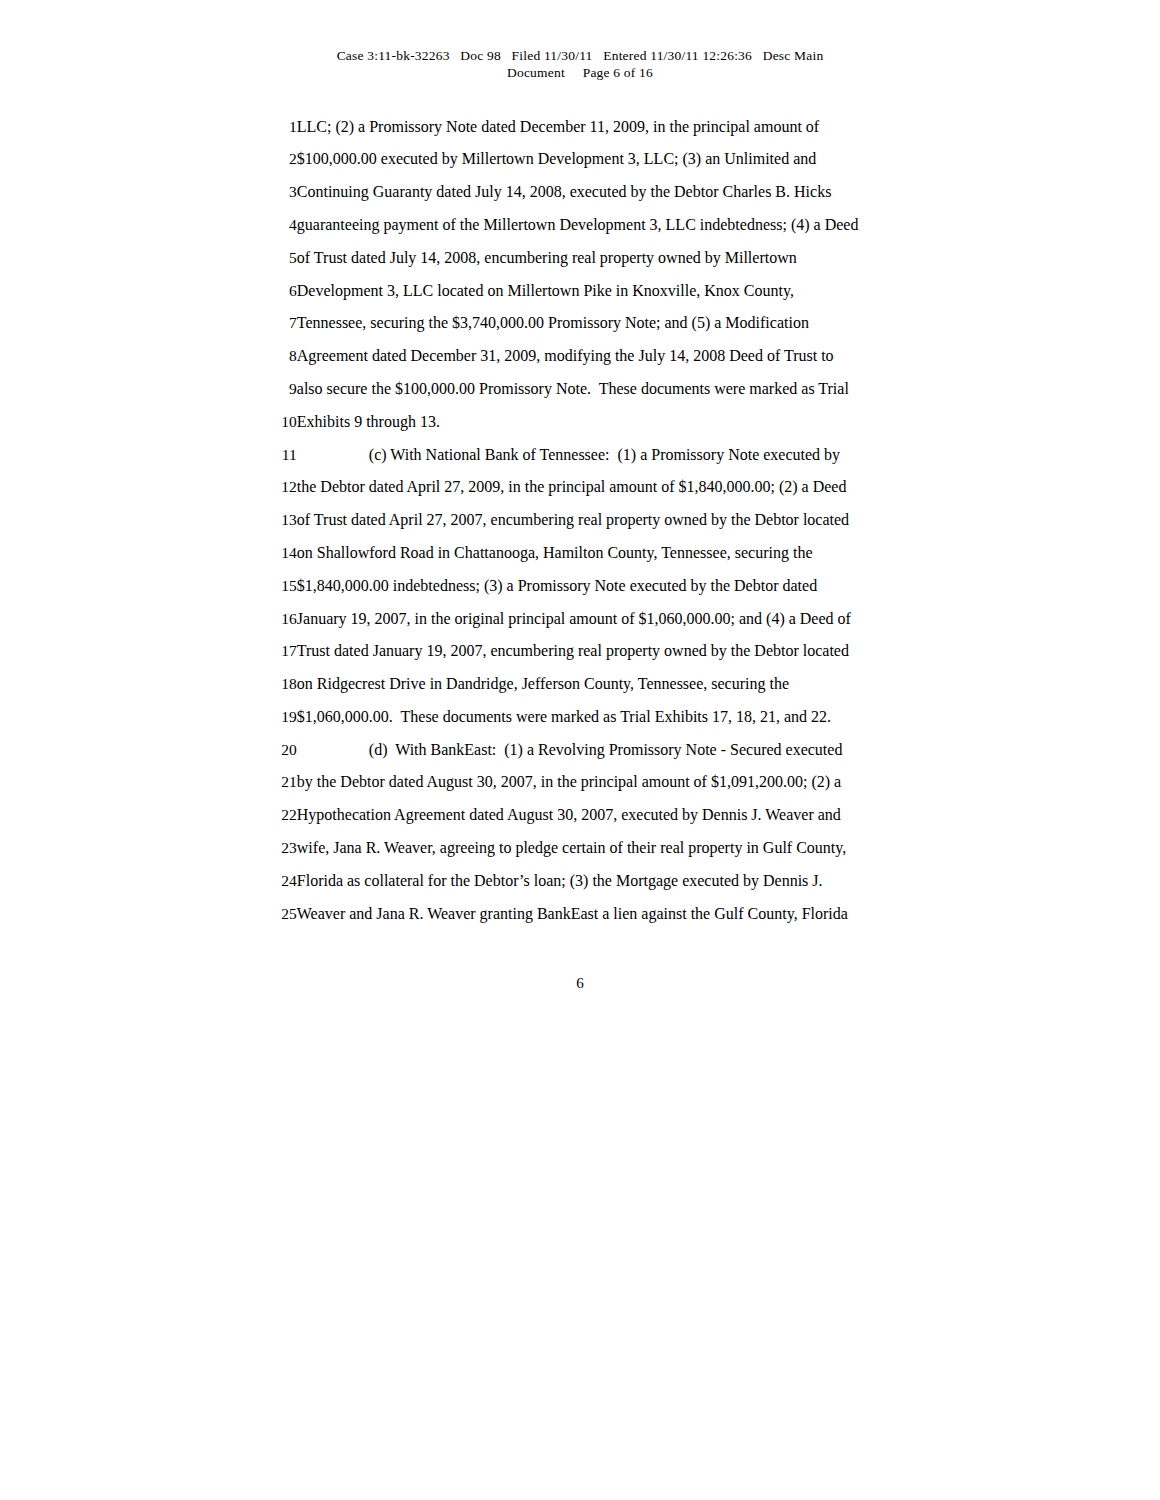Case 3:11-bk-32263 Doc 98 Filed 11/30/11 Entered 11/30/11 12:26:36 Desc Main
Document Page 6 of 16
| 1 | LLC; (2) a Promissory Note dated December 11, 2009, in the principal amount of |
| 2 | $100,000.00 executed by Millertown Development 3, LLC; (3) an Unlimited and |
| 3 | Continuing Guaranty dated July 14, 2008, executed by the Debtor Charles B. Hicks |
| 4 | guaranteeing payment of the Millertown Development 3, LLC indebtedness; (4) a Deed |
| 5 | of Trust dated July 14, 2008, encumbering real property owned by Millertown |
| 6 | Development 3, LLC located on Millertown Pike in Knoxville, Knox County, |
| 7 | Tennessee, securing the $3,740,000.00 Promissory Note; and (5) a Modification |
| 8 | Agreement dated December 31, 2009, modifying the July 14, 2008 Deed of Trust to |
| 9 | also secure the $100,000.00 Promissory Note. These documents were marked as Trial |
| 10 | Exhibits 9 through 13. |
| 11 | (c) With National Bank of Tennessee: (1) a Promissory Note executed by |
| 12 | the Debtor dated April 27, 2009, in the principal amount of $1,840,000.00; (2) a Deed |
| 13 | of Trust dated April 27, 2007, encumbering real property owned by the Debtor located |
| 14 | on Shallowford Road in Chattanooga, Hamilton County, Tennessee, securing the |
| 15 | $1,840,000.00 indebtedness; (3) a Promissory Note executed by the Debtor dated |
| 16 | January 19, 2007, in the original principal amount of $1,060,000.00; and (4) a Deed of |
| 17 | Trust dated January 19, 2007, encumbering real property owned by the Debtor located |
| 18 | on Ridgecrest Drive in Dandridge, Jefferson County, Tennessee, securing the |
| 19 | $1,060,000.00. These documents were marked as Trial Exhibits 17, 18, 21, and 22. |
| 20 | (d) With BankEast: (1) a Revolving Promissory Note - Secured executed |
| 21 | by the Debtor dated August 30, 2007, in the principal amount of $1,091,200.00; (2) a |
| 22 | Hypothecation Agreement dated August 30, 2007, executed by Dennis J. Weaver and |
| 23 | wife, Jana R. Weaver, agreeing to pledge certain of their real property in Gulf County, |
| 24 | Florida as collateral for the Debtor’s loan; (3) the Mortgage executed by Dennis J. |
| 25 | Weaver and Jana R. Weaver granting BankEast a lien against the Gulf County, Florida |
6